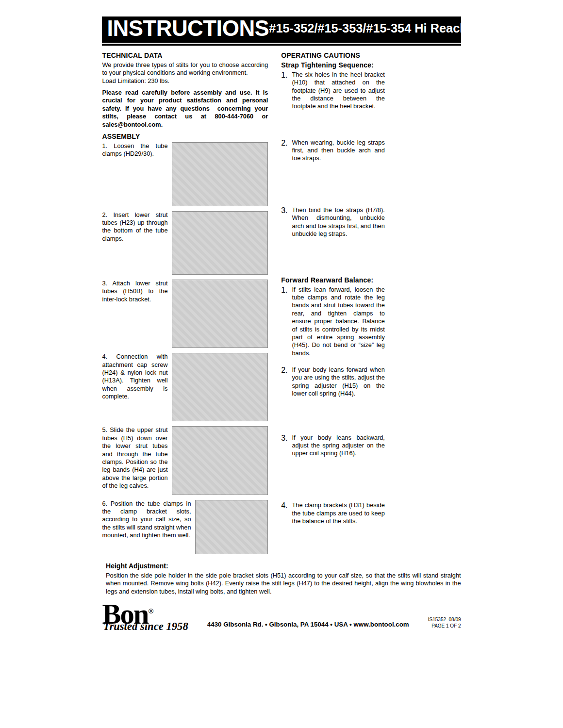INSTRUCTIONS
#15-352/#15-353/#15-354 Hi Reach Stilts
TECHNICAL DATA
We provide three types of stilts for you to choose according to your physical conditions and working environment.
Load Limitation: 230 lbs.
Please read carefully before assembly and use. It is crucial for your product satisfaction and personal safety. If you have any questions concerning your stilts, please contact us at 800-444-7060 or sales@bontool.com.
ASSEMBLY
1. Loosen the tube clamps (HD29/30).
2. Insert lower strut tubes (H23) up through the bottom of the tube clamps.
3. Attach lower strut tubes (H50B) to the inter-lock bracket.
4. Connection with attachment cap screw (H24) & nylon lock nut (H13A). Tighten well when assembly is complete.
5. Slide the upper strut tubes (H5) down over the lower strut tubes and through the tube clamps. Position so the leg bands (H4) are just above the large portion of the leg calves.
6. Position the tube clamps in the clamp bracket slots, according to your calf size, so the stilts will stand straight when mounted, and tighten them well.
OPERATING CAUTIONS
Strap Tightening Sequence:
1.
The six holes in the heel bracket (H10) that attached on the footplate (H9) are used to adjust the distance between the footplate and the heel bracket.
2.
When wearing, buckle leg straps first, and then buckle arch and toe straps.
3.
Then bind the toe straps (H7/8). When dismounting, unbuckle arch and toe straps first, and then unbuckle leg straps.
Forward Rearward Balance:
1.
If stilts lean forward, loosen the tube clamps and rotate the leg bands and strut tubes toward the rear, and tighten clamps to ensure proper balance. Balance of stilts is controlled by its midst part of entire spring assembly (H45). Do not bend or “size” leg bands.
2.
If your body leans forward when you are using the stilts, adjust the spring adjuster (H15) on the lower coil spring (H44).
3.
If your body leans backward, adjust the spring adjuster on the upper coil spring (H16).
4.
The clamp brackets (H31) beside the tube clamps are used to keep the balance of the stilts.
Height Adjustment:
Position the side pole holder in the side pole bracket slots (H51) according to your calf size, so that the stilts will stand straight when mounted. Remove wing bolts (H42). Evenly raise the stilt legs (H47) to the desired height, align the wing blowholes in the legs and extension tubes, install wing bolts, and tighten well.
Bon® Trusted since 1958
4430 Gibsonia Rd. • Gibsonia, PA 15044 • USA • www.bontool.com
IS15352 08/09
PAGE 1 OF 2